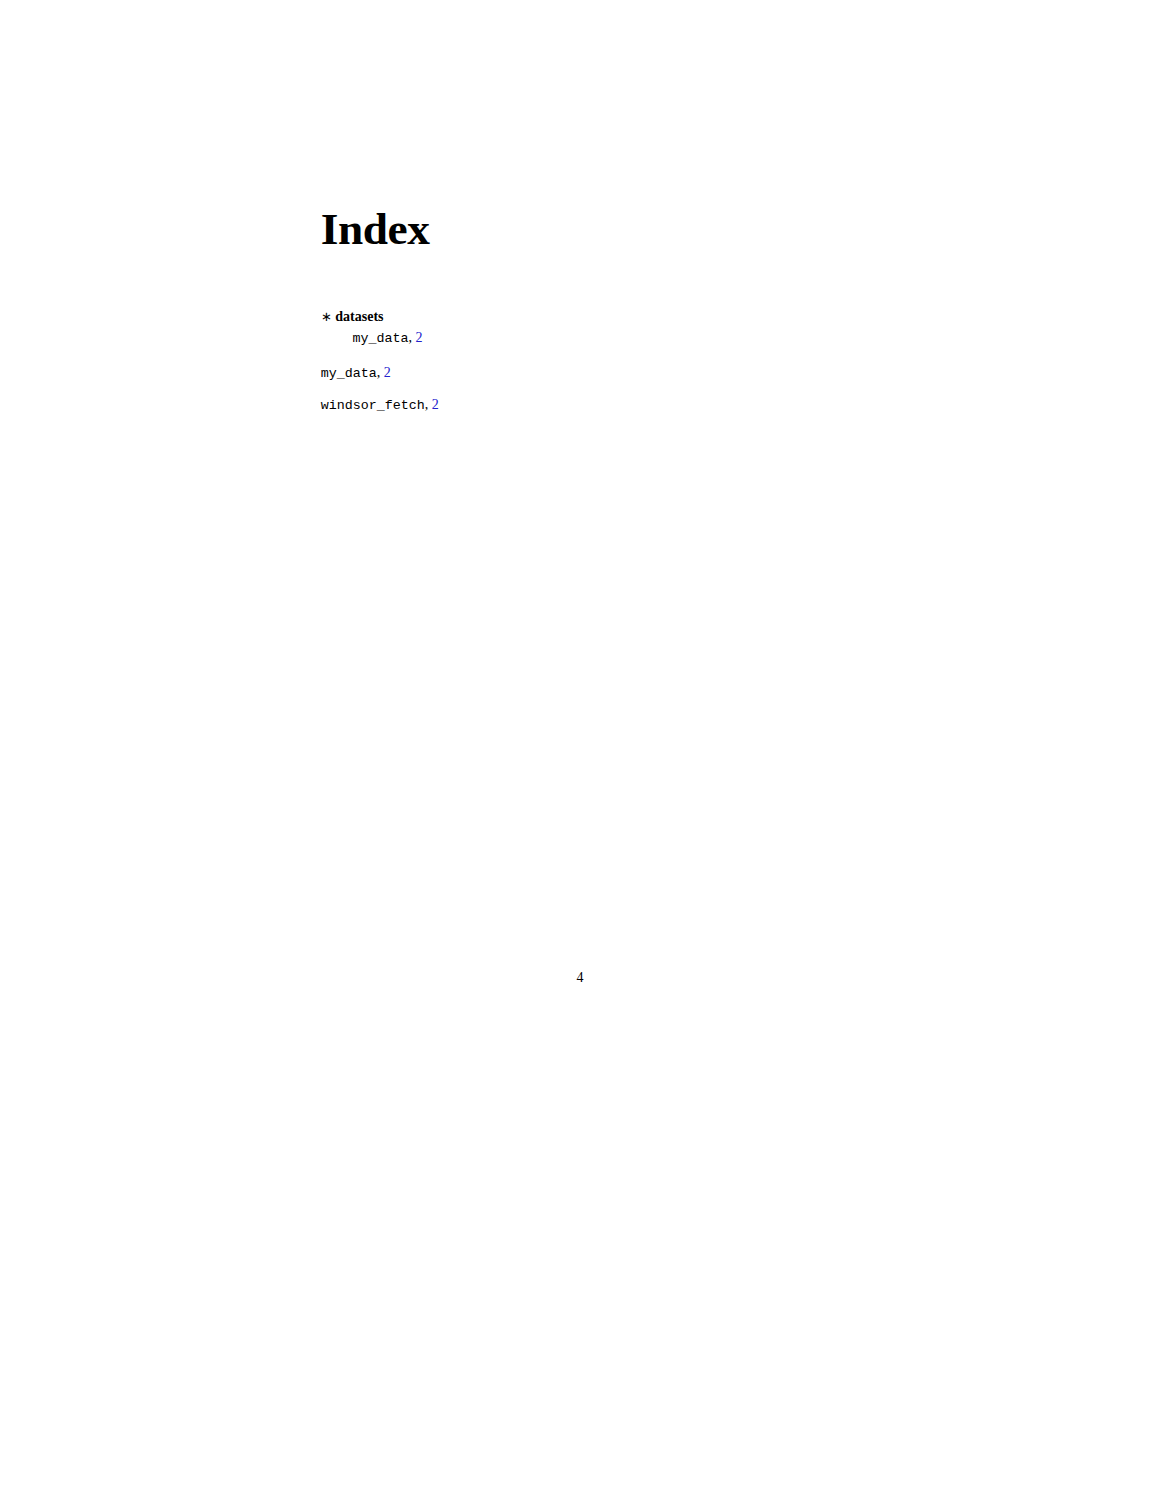Index
∗ datasets
my_data, 2
my_data, 2
windsor_fetch, 2
4